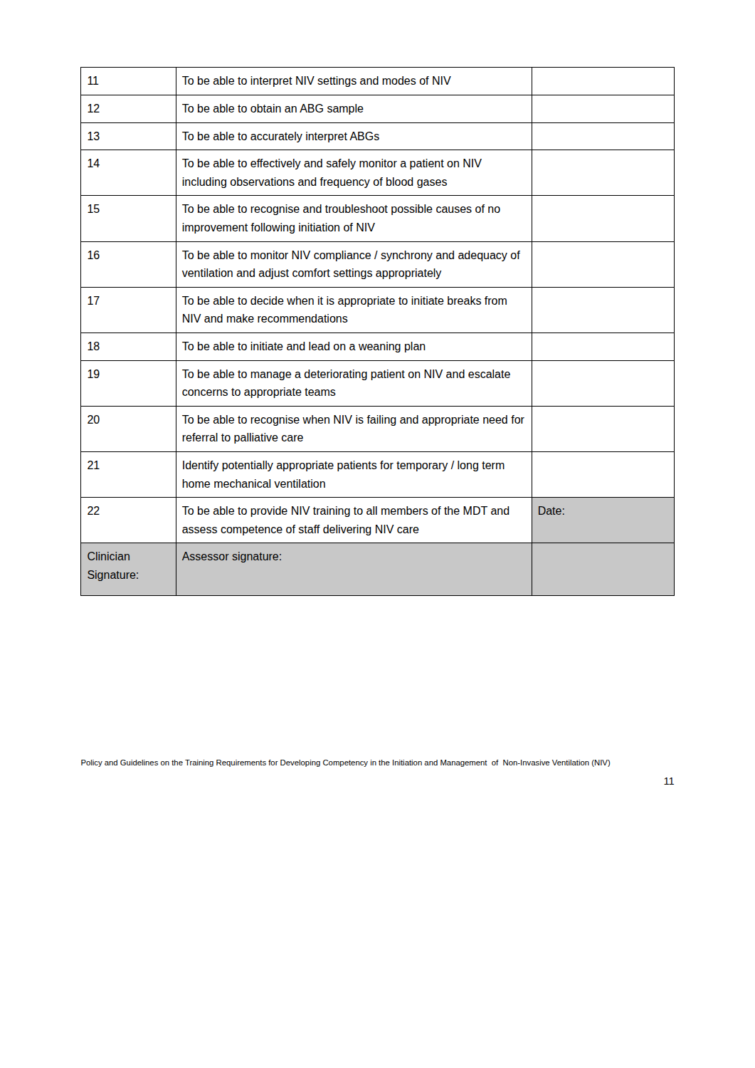| 11 | To be able to interpret NIV settings and modes of NIV | |
| 12 | To be able to obtain an ABG sample | |
| 13 | To be able to accurately interpret ABGs | |
| 14 | To be able to effectively and safely monitor a patient on NIV including observations and frequency of blood gases | |
| 15 | To be able to recognise and troubleshoot possible causes of no improvement following initiation of NIV | |
| 16 | To be able to monitor NIV compliance / synchrony and adequacy of ventilation and adjust comfort settings appropriately | |
| 17 | To be able to decide when it is appropriate to initiate breaks from NIV and make recommendations | |
| 18 | To be able to initiate and lead on a weaning plan | |
| 19 | To be able to manage a deteriorating patient on NIV and escalate concerns to appropriate teams | |
| 20 | To be able to recognise when NIV is failing and appropriate need for referral to palliative care | |
| 21 | Identify potentially appropriate patients for temporary / long term home mechanical ventilation | |
| 22 | To be able to provide NIV training to all members of the MDT and assess competence of staff delivering NIV care | Date: |
| Clinician Signature: | Assessor signature: | |
Policy and Guidelines on the Training Requirements for Developing Competency in the Initiation and Management of Non-Invasive Ventilation (NIV)
11